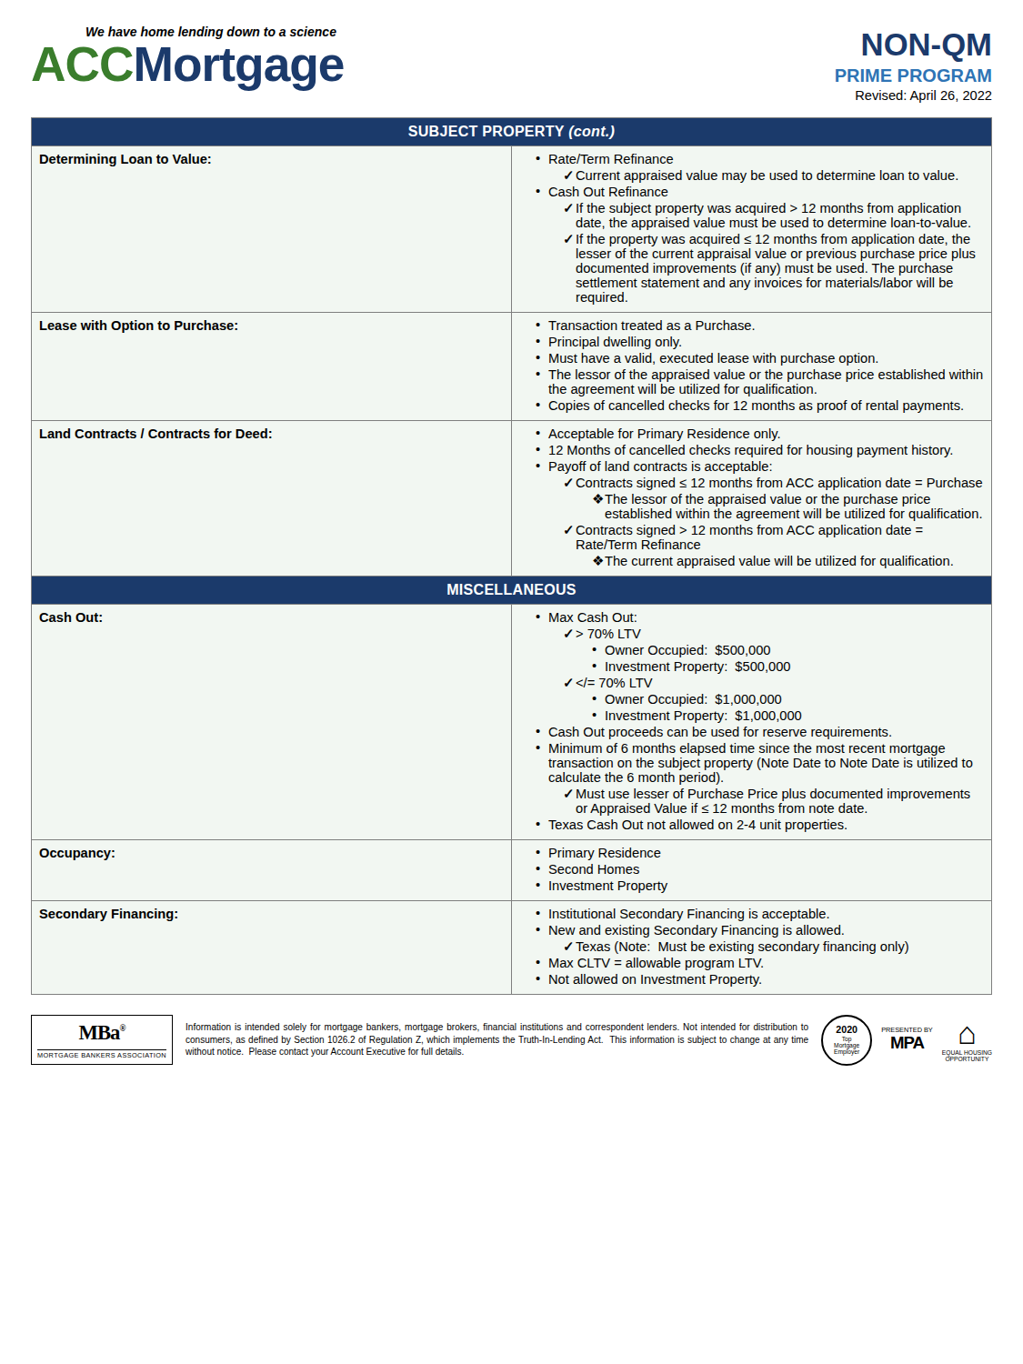We have home lending down to a science
ACC Mortgage
NON-QM
PRIME PROGRAM
Revised: April 26, 2022
| SUBJECT PROPERTY (cont.) |
| Determining Loan to Value: | Rate/Term Refinance Current appraised value may be used to determine loan to value. Cash Out Refinance If the subject property was acquired > 12 months from application date, the appraised value must be used to determine loan-to-value. If the property was acquired ≤ 12 months from application date, the lesser of the current appraisal value or previous purchase price plus documented improvements (if any) must be used. The purchase settlement statement and any invoices for materials/labor will be required. |
| Lease with Option to Purchase: | Transaction treated as a Purchase. Principal dwelling only. Must have a valid, executed lease with purchase option. The lessor of the appraised value or the purchase price established within the agreement will be utilized for qualification. Copies of cancelled checks for 12 months as proof of rental payments. |
| Land Contracts / Contracts for Deed: | Acceptable for Primary Residence only. 12 Months of cancelled checks required for housing payment history. Payoff of land contracts is acceptable: Contracts signed ≤ 12 months from ACC application date = Purchase The lessor of the appraised value or the purchase price established within the agreement will be utilized for qualification. Contracts signed > 12 months from ACC application date = Rate/Term Refinance The current appraised value will be utilized for qualification. |
| MISCELLANEOUS |
| Cash Out: | Max Cash Out: > 70% LTV Owner Occupied: $500,000 Investment Property: $500,000 </= 70% LTV Owner Occupied: $1,000,000 Investment Property: $1,000,000 Cash Out proceeds can be used for reserve requirements. Minimum of 6 months elapsed time since the most recent mortgage transaction on the subject property (Note Date to Note Date is utilized to calculate the 6 month period). Must use lesser of Purchase Price plus documented improvements or Appraised Value if ≤ 12 months from note date. Texas Cash Out not allowed on 2-4 unit properties. |
| Occupancy: | Primary Residence Second Homes Investment Property |
| Secondary Financing: | Institutional Secondary Financing is acceptable. New and existing Secondary Financing is allowed. Texas (Note: Must be existing secondary financing only) Max CLTV = allowable program LTV. Not allowed on Investment Property. |
MBa®
MORTGAGE BANKERS ASSOCIATION
Information is intended solely for mortgage bankers, mortgage brokers, financial institutions and correspondent lenders. Not intended for distribution to consumers, as defined by Section 1026.2 of Regulation Z, which implements the Truth-In-Lending Act. This information is subject to change at any time without notice. Please contact your Account Executive for full details.
2020
Top
Mortgage
Employer
PRESENTED BY
MPA
⌂
EQUAL HOUSING
OPPORTUNITY